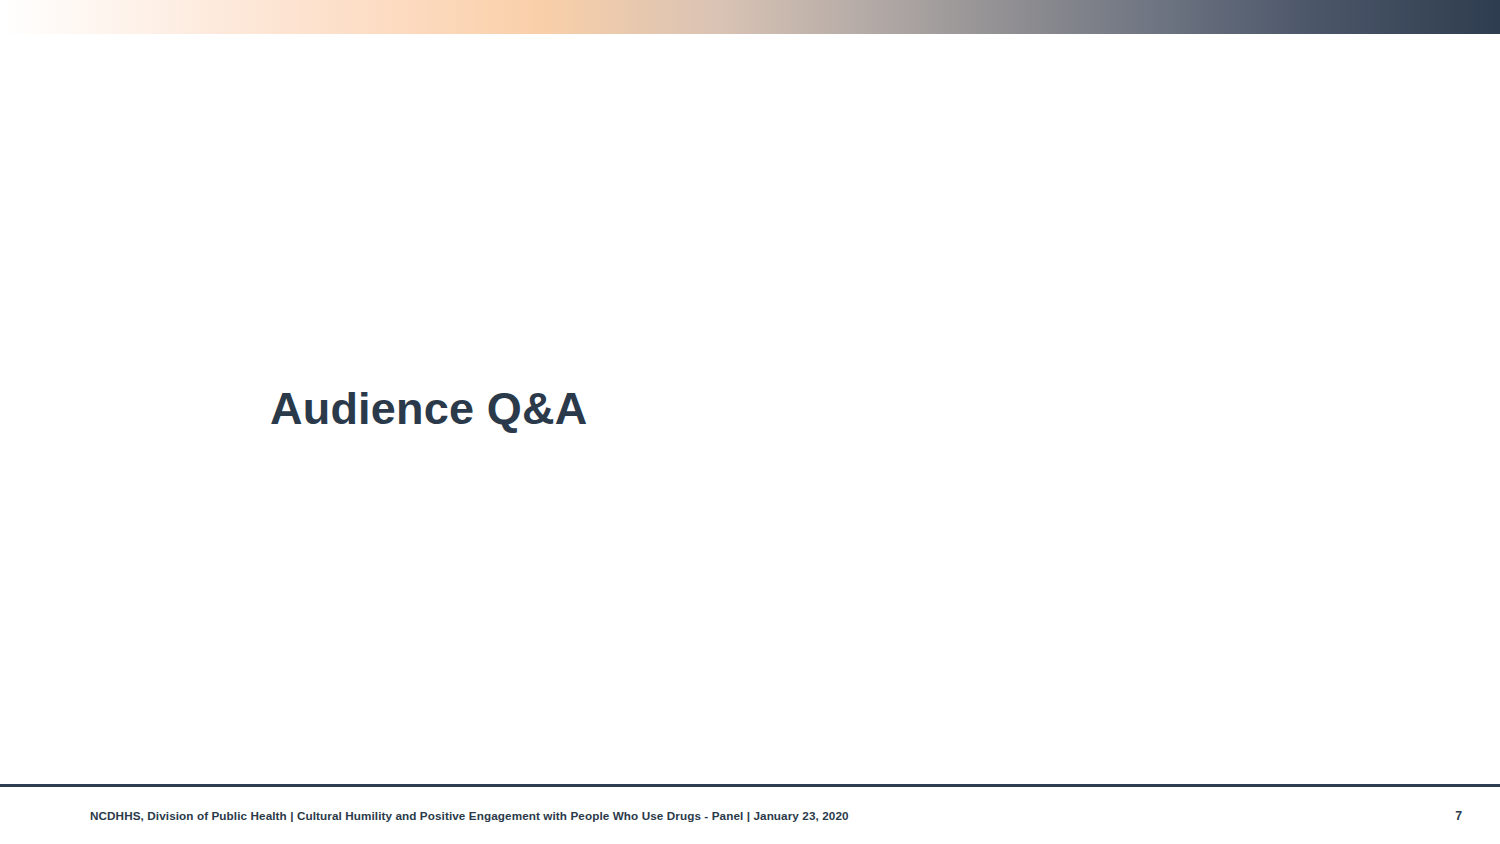Audience Q&A
NCDHHS, Division of Public Health | Cultural Humility and Positive Engagement with People Who Use Drugs - Panel | January 23, 2020 7